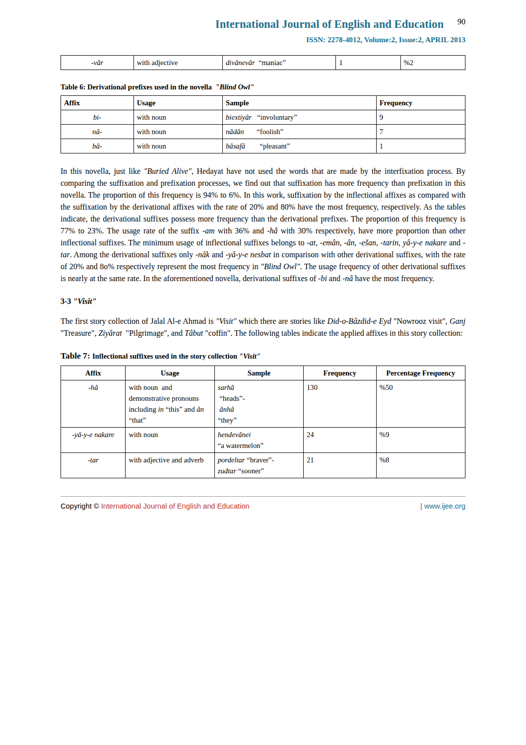International Journal of English and Education 90
ISSN: 2278-4012, Volume:2, Issue:2, APRIL 2013
| -vâr | with adjective | divânevâr “maniac” | 1 | %2 |
Table 6: Derivational prefixes used in the novella "Blind Owl"
| Affix | Usage | Sample | Frequency |
| --- | --- | --- | --- |
| bi- | with noun | biextiyâr “involuntary” | 9 |
| nâ- | with noun | nâdân “foolish” | 7 |
| bâ- | with noun | bâsafâ “pleasant” | 1 |
In this novella, just like "Buried Alive", Hedayat have not used the words that are made by the interfixation process. By comparing the suffixation and prefixation processes, we find out that suffixation has more frequency than prefixation in this novella. The proportion of this frequency is 94% to 6%. In this work, suffixation by the inflectional affixes as compared with the suffixation by the derivational affixes with the rate of 20% and 80% have the most frequency, respectively. As the tables indicate, the derivational suffixes possess more frequency than the derivational prefixes. The proportion of this frequency is 77% to 23%. The usage rate of the suffix -am with 36% and -hâ with 30% respectively, have more proportion than other inflectional suffixes. The minimum usage of inflectional suffixes belongs to -at, -emân, -ân, -ešan, -tarin, yâ-y-e nakare and -tar. Among the derivational suffixes only -nâk and -yâ-y-e nesbat in comparison with other derivational suffixes, with the rate of 20% and 8o% respectively represent the most frequency in "Blind Owl". The usage frequency of other derivational suffixes is nearly at the same rate. In the aforementioned novella, derivational suffixes of -bi and -nâ have the most frequency.
3-3 "Visit"
The first story collection of Jalal Al-e Ahmad is "Visit" which there are stories like Did-o-Bâzdid-e Eyd "Nowrooz visit", Ganj "Treasure", Ziyârat "Pilgrimage", and Tâbut "coffin". The following tables indicate the applied affixes in this story collection:
Table 7: Inflectional suffixes used in the story collection "Visit"
| Affix | Usage | Sample | Frequency | Percentage Frequency |
| --- | --- | --- | --- | --- |
| -hâ | with noun and demonstrative pronouns including in “this” and ân “that” | sarhâ “heads”- ânhâ “they” | 130 | %50 |
| -yâ-y-e nakare | with noun | hendevânei “a watermelon” | 24 | %9 |
| -tar | with adjective and adverb | pordeltar “braver”- zudtar “sooner” | 21 | %8 |
Copyright © International Journal of English and Education
| www.ijee.org